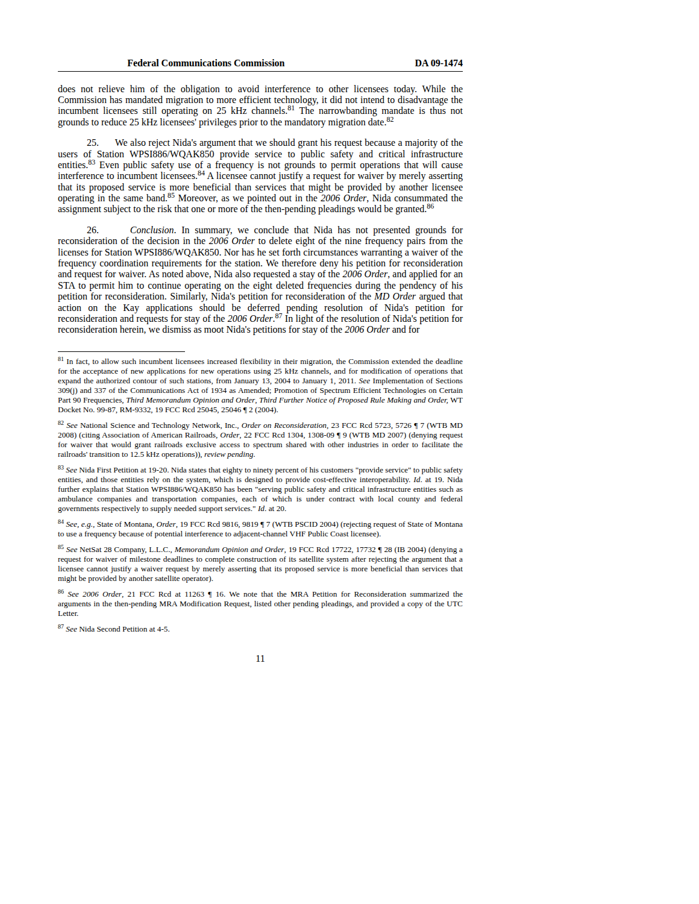Federal Communications Commission DA 09-1474
does not relieve him of the obligation to avoid interference to other licensees today. While the Commission has mandated migration to more efficient technology, it did not intend to disadvantage the incumbent licensees still operating on 25 kHz channels.81 The narrowbanding mandate is thus not grounds to reduce 25 kHz licensees' privileges prior to the mandatory migration date.82
25. We also reject Nida's argument that we should grant his request because a majority of the users of Station WPSI886/WQAK850 provide service to public safety and critical infrastructure entities.83 Even public safety use of a frequency is not grounds to permit operations that will cause interference to incumbent licensees.84 A licensee cannot justify a request for waiver by merely asserting that its proposed service is more beneficial than services that might be provided by another licensee operating in the same band.85 Moreover, as we pointed out in the 2006 Order, Nida consummated the assignment subject to the risk that one or more of the then-pending pleadings would be granted.86
26. Conclusion. In summary, we conclude that Nida has not presented grounds for reconsideration of the decision in the 2006 Order to delete eight of the nine frequency pairs from the licenses for Station WPSI886/WQAK850. Nor has he set forth circumstances warranting a waiver of the frequency coordination requirements for the station. We therefore deny his petition for reconsideration and request for waiver. As noted above, Nida also requested a stay of the 2006 Order, and applied for an STA to permit him to continue operating on the eight deleted frequencies during the pendency of his petition for reconsideration. Similarly, Nida's petition for reconsideration of the MD Order argued that action on the Kay applications should be deferred pending resolution of Nida's petition for reconsideration and requests for stay of the 2006 Order.87 In light of the resolution of Nida's petition for reconsideration herein, we dismiss as moot Nida's petitions for stay of the 2006 Order and for
81 In fact, to allow such incumbent licensees increased flexibility in their migration, the Commission extended the deadline for the acceptance of new applications for new operations using 25 kHz channels, and for modification of operations that expand the authorized contour of such stations, from January 13, 2004 to January 1, 2011. See Implementation of Sections 309(j) and 337 of the Communications Act of 1934 as Amended; Promotion of Spectrum Efficient Technologies on Certain Part 90 Frequencies, Third Memorandum Opinion and Order, Third Further Notice of Proposed Rule Making and Order, WT Docket No. 99-87, RM-9332, 19 FCC Rcd 25045, 25046 ¶ 2 (2004).
82 See National Science and Technology Network, Inc., Order on Reconsideration, 23 FCC Rcd 5723, 5726 ¶ 7 (WTB MD 2008) (citing Association of American Railroads, Order, 22 FCC Rcd 1304, 1308-09 ¶ 9 (WTB MD 2007) (denying request for waiver that would grant railroads exclusive access to spectrum shared with other industries in order to facilitate the railroads' transition to 12.5 kHz operations)), review pending.
83 See Nida First Petition at 19-20. Nida states that eighty to ninety percent of his customers "provide service" to public safety entities, and those entities rely on the system, which is designed to provide cost-effective interoperability. Id. at 19. Nida further explains that Station WPSI886/WQAK850 has been "serving public safety and critical infrastructure entities such as ambulance companies and transportation companies, each of which is under contract with local county and federal governments respectively to supply needed support services." Id. at 20.
84 See, e.g., State of Montana, Order, 19 FCC Rcd 9816, 9819 ¶ 7 (WTB PSCID 2004) (rejecting request of State of Montana to use a frequency because of potential interference to adjacent-channel VHF Public Coast licensee).
85 See NetSat 28 Company, L.L.C., Memorandum Opinion and Order, 19 FCC Rcd 17722, 17732 ¶ 28 (IB 2004) (denying a request for waiver of milestone deadlines to complete construction of its satellite system after rejecting the argument that a licensee cannot justify a waiver request by merely asserting that its proposed service is more beneficial than services that might be provided by another satellite operator).
86 See 2006 Order, 21 FCC Rcd at 11263 ¶ 16. We note that the MRA Petition for Reconsideration summarized the arguments in the then-pending MRA Modification Request, listed other pending pleadings, and provided a copy of the UTC Letter.
87 See Nida Second Petition at 4-5.
11